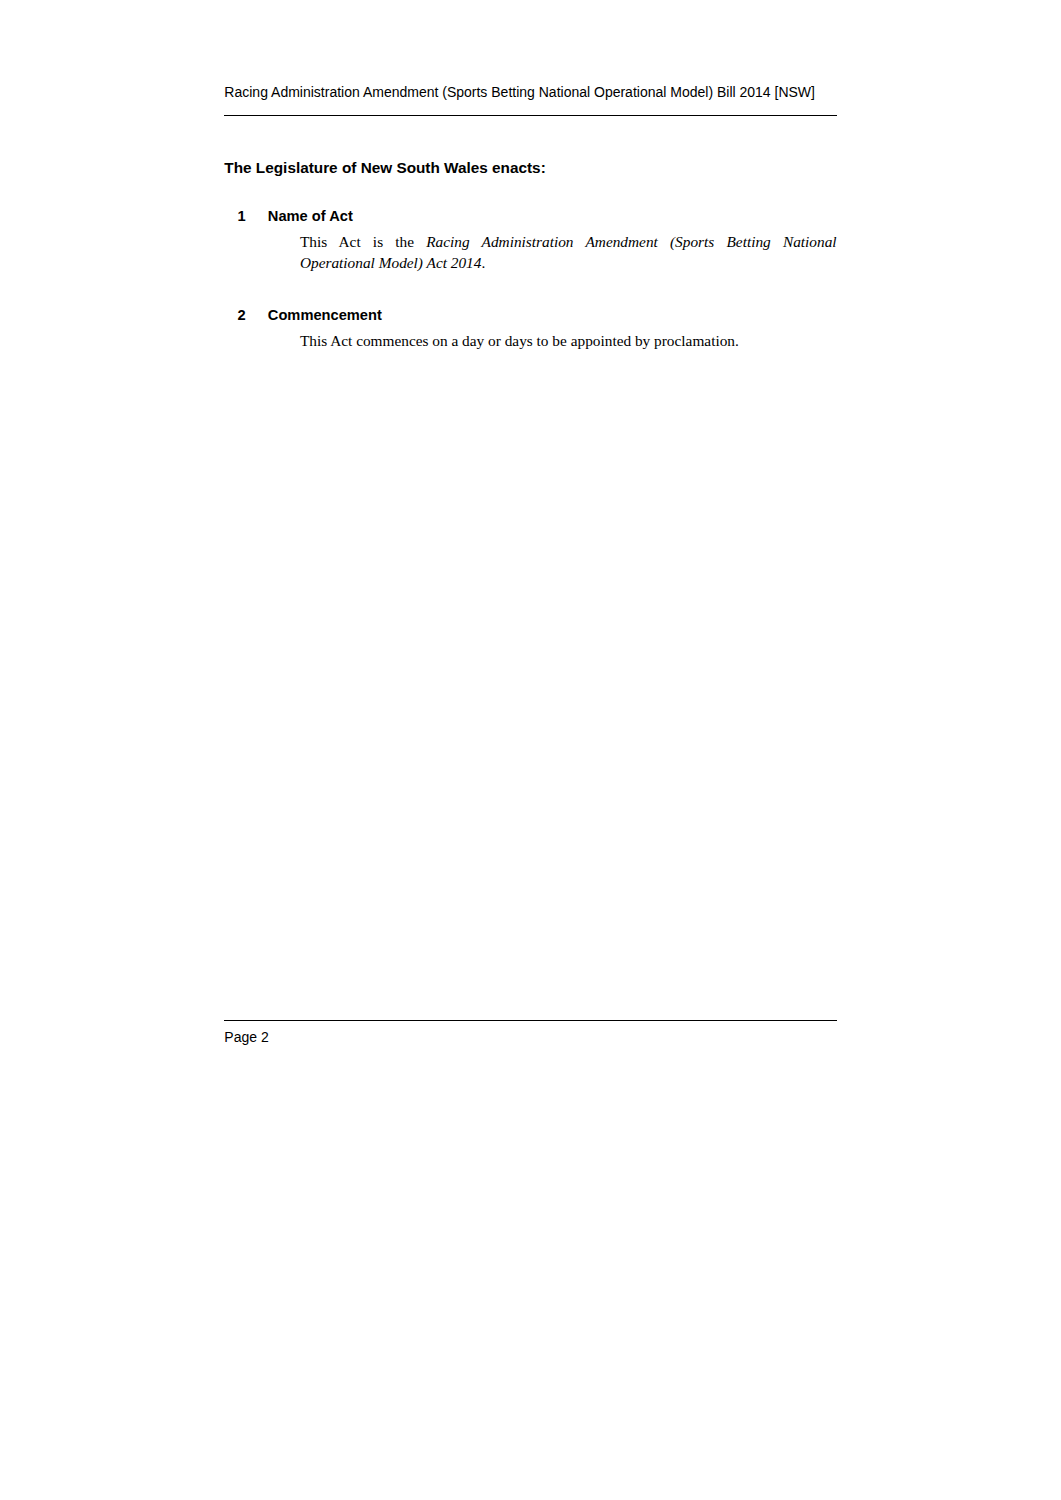Racing Administration Amendment (Sports Betting National Operational Model) Bill 2014 [NSW]
The Legislature of New South Wales enacts:
1
Name of Act
This Act is the Racing Administration Amendment (Sports Betting National Operational Model) Act 2014.
2
Commencement
This Act commences on a day or days to be appointed by proclamation.
Page 2